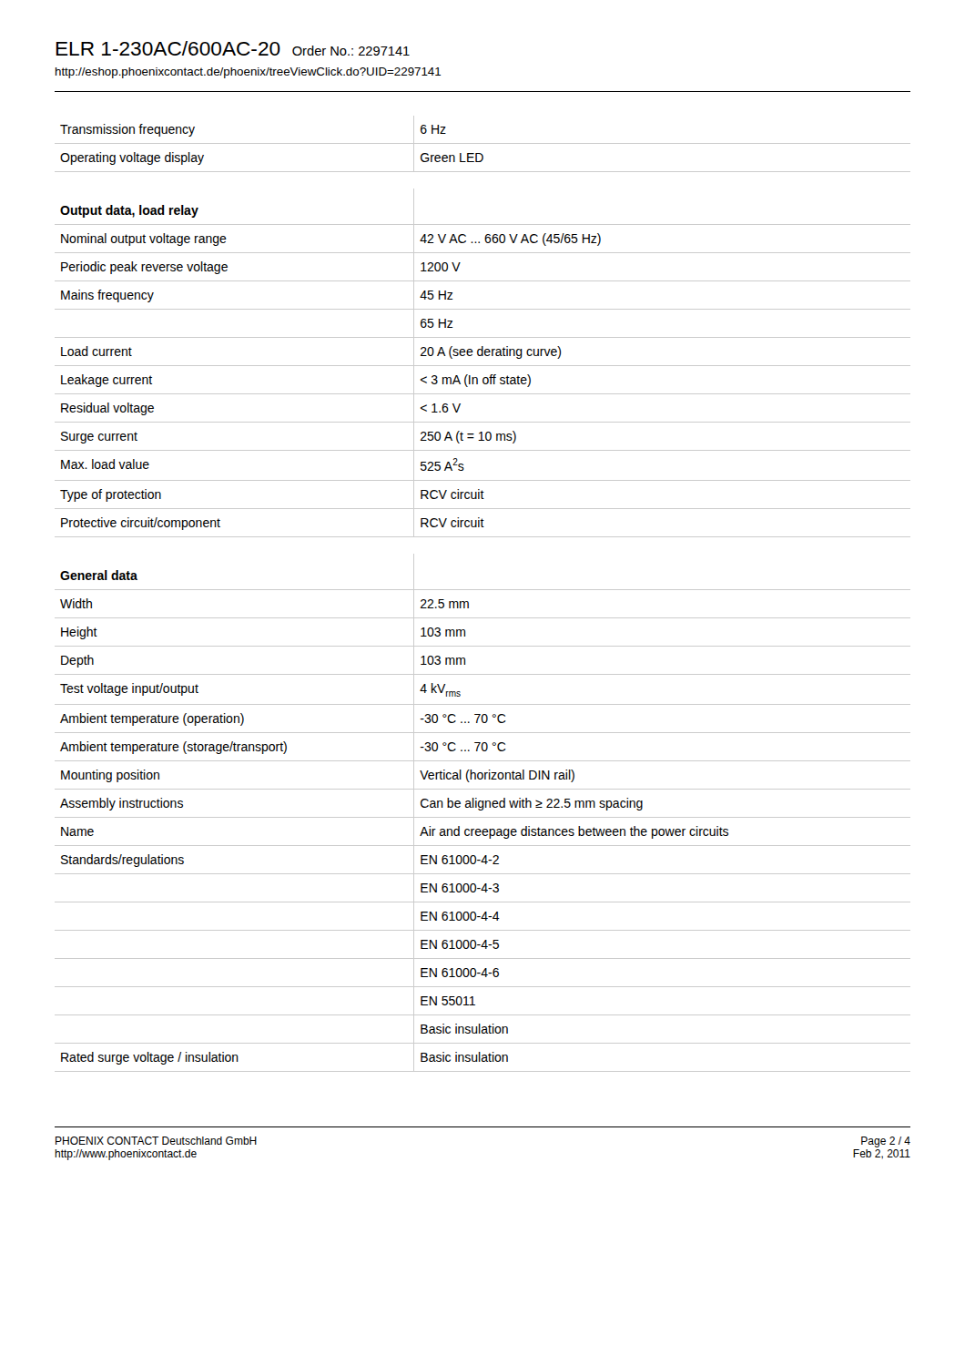ELR 1-230AC/600AC-20 Order No.: 2297141
http://eshop.phoenixcontact.de/phoenix/treeViewClick.do?UID=2297141
| Transmission frequency | 6 Hz |
| Operating voltage display | Green LED |
| Output data, load relay | |
| Nominal output voltage range | 42 V AC ... 660 V AC (45/65 Hz) |
| Periodic peak reverse voltage | 1200 V |
| Mains frequency | 45 Hz |
| | 65 Hz |
| Load current | 20 A (see derating curve) |
| Leakage current | < 3 mA (In off state) |
| Residual voltage | < 1.6 V |
| Surge current | 250 A (t = 10 ms) |
| Max. load value | 525 A 2 s |
| Type of protection | RCV circuit |
| Protective circuit/component | RCV circuit |
| General data | |
| Width | 22.5 mm |
| Height | 103 mm |
| Depth | 103 mm |
| Test voltage input/output | 4 kV rms |
| Ambient temperature (operation) | -30 °C ... 70 °C |
| Ambient temperature (storage/transport) | -30 °C ... 70 °C |
| Mounting position | Vertical (horizontal DIN rail) |
| Assembly instructions | Can be aligned with ≥ 22.5 mm spacing |
| Name | Air and creepage distances between the power circuits |
| Standards/regulations | EN 61000-4-2 |
| | EN 61000-4-3 |
| | EN 61000-4-4 |
| | EN 61000-4-5 |
| | EN 61000-4-6 |
| | EN 55011 |
| | Basic insulation |
| Rated surge voltage / insulation | Basic insulation |
PHOENIX CONTACT Deutschland GmbH
http://www.phoenixcontact.de
Page 2 / 4
Feb 2, 2011